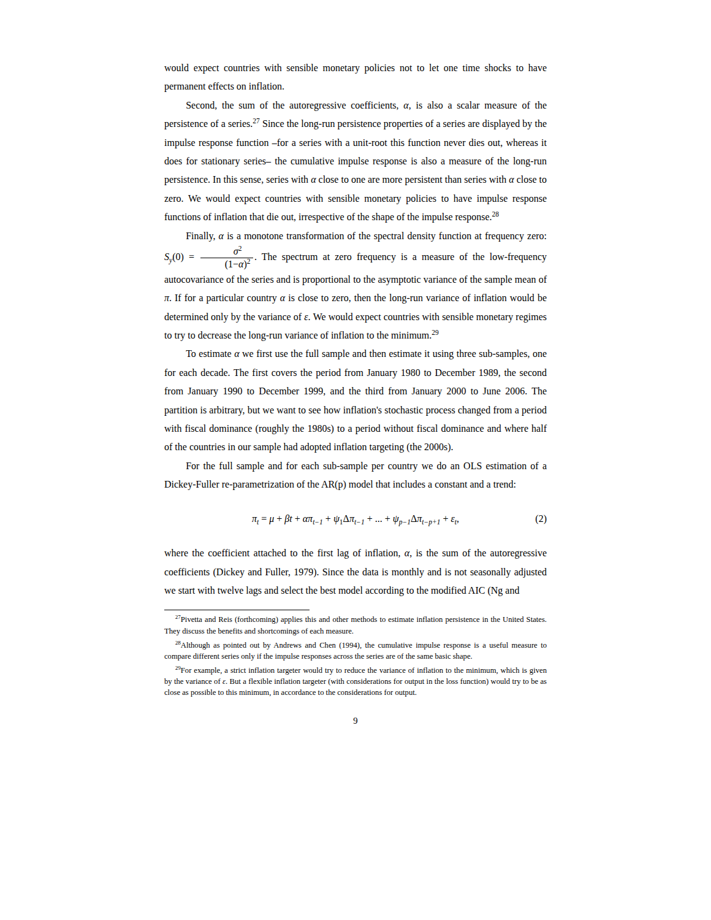would expect countries with sensible monetary policies not to let one time shocks to have permanent effects on inflation.
Second, the sum of the autoregressive coefficients, α, is also a scalar measure of the persistence of a series.27 Since the long-run persistence properties of a series are displayed by the impulse response function –for a series with a unit-root this function never dies out, whereas it does for stationary series– the cumulative impulse response is also a measure of the long-run persistence. In this sense, series with α close to one are more persistent than series with α close to zero. We would expect countries with sensible monetary policies to have impulse response functions of inflation that die out, irrespective of the shape of the impulse response.28
Finally, α is a monotone transformation of the spectral density function at frequency zero: Sy(0) = σ2(1−α)2. The spectrum at zero frequency is a measure of the low-frequency autocovariance of the series and is proportional to the asymptotic variance of the sample mean of π. If for a particular country α is close to zero, then the long-run variance of inflation would be determined only by the variance of ε. We would expect countries with sensible monetary regimes to try to decrease the long-run variance of inflation to the minimum.29
To estimate α we first use the full sample and then estimate it using three sub-samples, one for each decade. The first covers the period from January 1980 to December 1989, the second from January 1990 to December 1999, and the third from January 2000 to June 2006. The partition is arbitrary, but we want to see how inflation's stochastic process changed from a period with fiscal dominance (roughly the 1980s) to a period without fiscal dominance and where half of the countries in our sample had adopted inflation targeting (the 2000s).
For the full sample and for each sub-sample per country we do an OLS estimation of a Dickey-Fuller re-parametrization of the AR(p) model that includes a constant and a trend:
πt = μ + βt + απt−1 + ψ1Δπt−1 + ... + ψp−1 Δπt−p+1 + εt, (2)
where the coefficient attached to the first lag of inflation, α, is the sum of the autoregressive coefficients (Dickey and Fuller, 1979). Since the data is monthly and is not seasonally adjusted we start with twelve lags and select the best model according to the modified AIC (Ng and
27Pivetta and Reis (forthcoming) applies this and other methods to estimate inflation persistence in the United States. They discuss the benefits and shortcomings of each measure.
28Although as pointed out by Andrews and Chen (1994), the cumulative impulse response is a useful measure to compare different series only if the impulse responses across the series are of the same basic shape.
29For example, a strict inflation targeter would try to reduce the variance of inflation to the minimum, which is given by the variance of ε. But a flexible inflation targeter (with considerations for output in the loss function) would try to be as close as possible to this minimum, in accordance to the considerations for output.
9